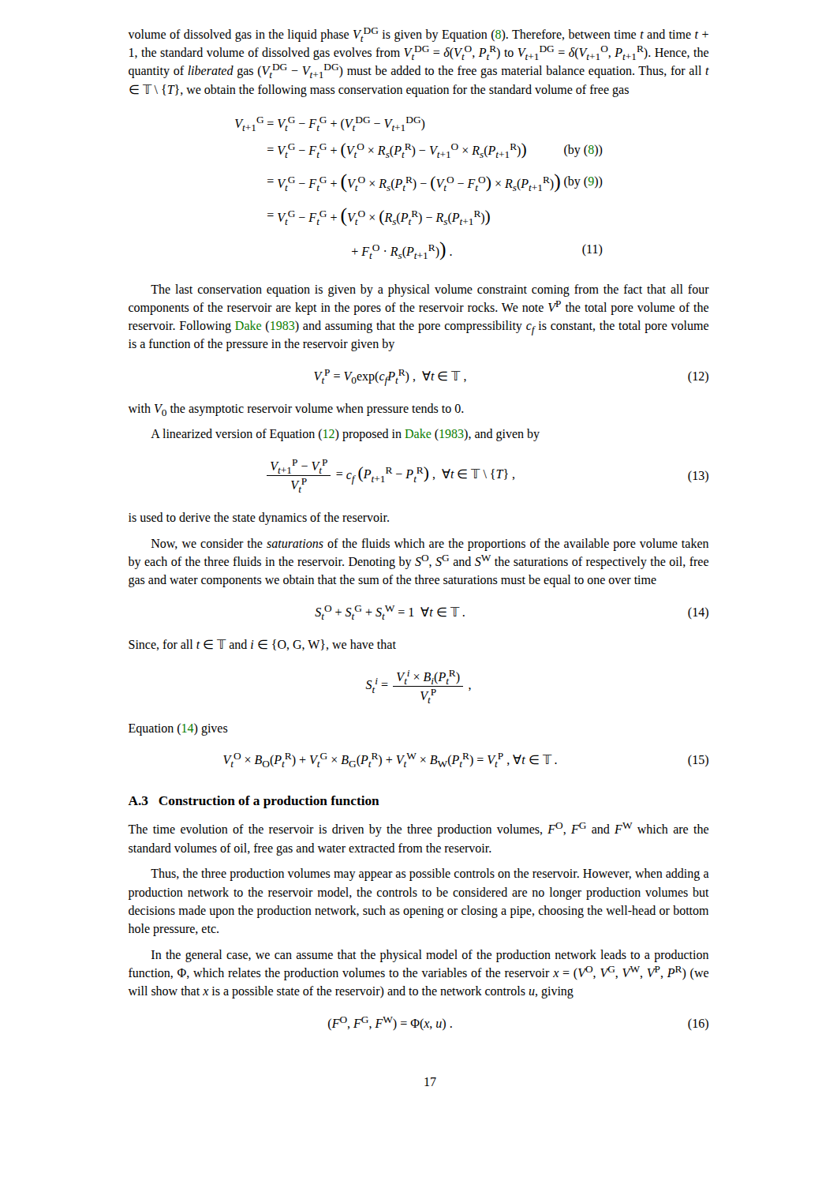volume of dissolved gas in the liquid phase VtDG is given by Equation (8). Therefore, between time t and time t + 1, the standard volume of dissolved gas evolves from VtDG = δ(VtO, PtR) to Vt+1DG = δ(Vt+1O, Pt+1R). Hence, the quantity of liberated gas (VtDG − Vt+1DG) must be added to the free gas material balance equation. Thus, for all t ∈ 𝕋 \ {T}, we obtain the following mass conservation equation for the standard volume of free gas
| V t +1 G | = | V t G − F t G + ( V t DG − V t +1 DG ) | |
| | = | V t G − F t G + ( V t O × R s ( P t R ) − V t +1 O × R s ( P t +1 R ) ) | (by ( 8 )) |
| | = | V t G − F t G + ( V t O × R s ( P t R ) − ( V t O − F t O ) × R s ( P t +1 R ) ) | (by ( 9 )) |
| | = | V t G − F t G + ( V t O × ( R s ( P t R ) − R s ( P t +1 R ) ) | |
| | | + F t O · R s ( P t +1 R ) ) . | (11) |
The last conservation equation is given by a physical volume constraint coming from the fact that all four components of the reservoir are kept in the pores of the reservoir rocks. We note VP the total pore volume of the reservoir. Following Dake (1983) and assuming that the pore compressibility cf is constant, the total pore volume is a function of the pressure in the reservoir given by
VtP = V0exp(cf PtR) , ∀t ∈ 𝕋 ,
(12)
with V0 the asymptotic reservoir volume when pressure tends to 0.
A linearized version of Equation (12) proposed in Dake (1983), and given by
Vt+1P − VtP VtP = cf (Pt+1R − PtR) , ∀t ∈ 𝕋 \ {T} ,
(13)
is used to derive the state dynamics of the reservoir.
Now, we consider the saturations of the fluids which are the proportions of the available pore volume taken by each of the three fluids in the reservoir. Denoting by SO, SG and SW the saturations of respectively the oil, free gas and water components we obtain that the sum of the three saturations must be equal to one over time
StO + StG + StW = 1 ∀t ∈ 𝕋 .
(14)
Since, for all t ∈ 𝕋 and i ∈ {O, G, W}, we have that
Sti = Vti × Bi(PtR) VtP ,
Equation (14) gives
VtO × BO(PtR) + VtG × BG(PtR) + VtW × BW(PtR) = VtP , ∀t ∈ 𝕋 .
(15)
A.3 Construction of a production function
The time evolution of the reservoir is driven by the three production volumes, FO, FG and FW which are the standard volumes of oil, free gas and water extracted from the reservoir.
Thus, the three production volumes may appear as possible controls on the reservoir. However, when adding a production network to the reservoir model, the controls to be considered are no longer production volumes but decisions made upon the production network, such as opening or closing a pipe, choosing the well-head or bottom hole pressure, etc.
In the general case, we can assume that the physical model of the production network leads to a production function, Φ, which relates the production volumes to the variables of the reservoir x = (VO, VG, VW, VP, PR) (we will show that x is a possible state of the reservoir) and to the network controls u, giving
(FO, FG, FW) = Φ(x, u) .
(16)
17